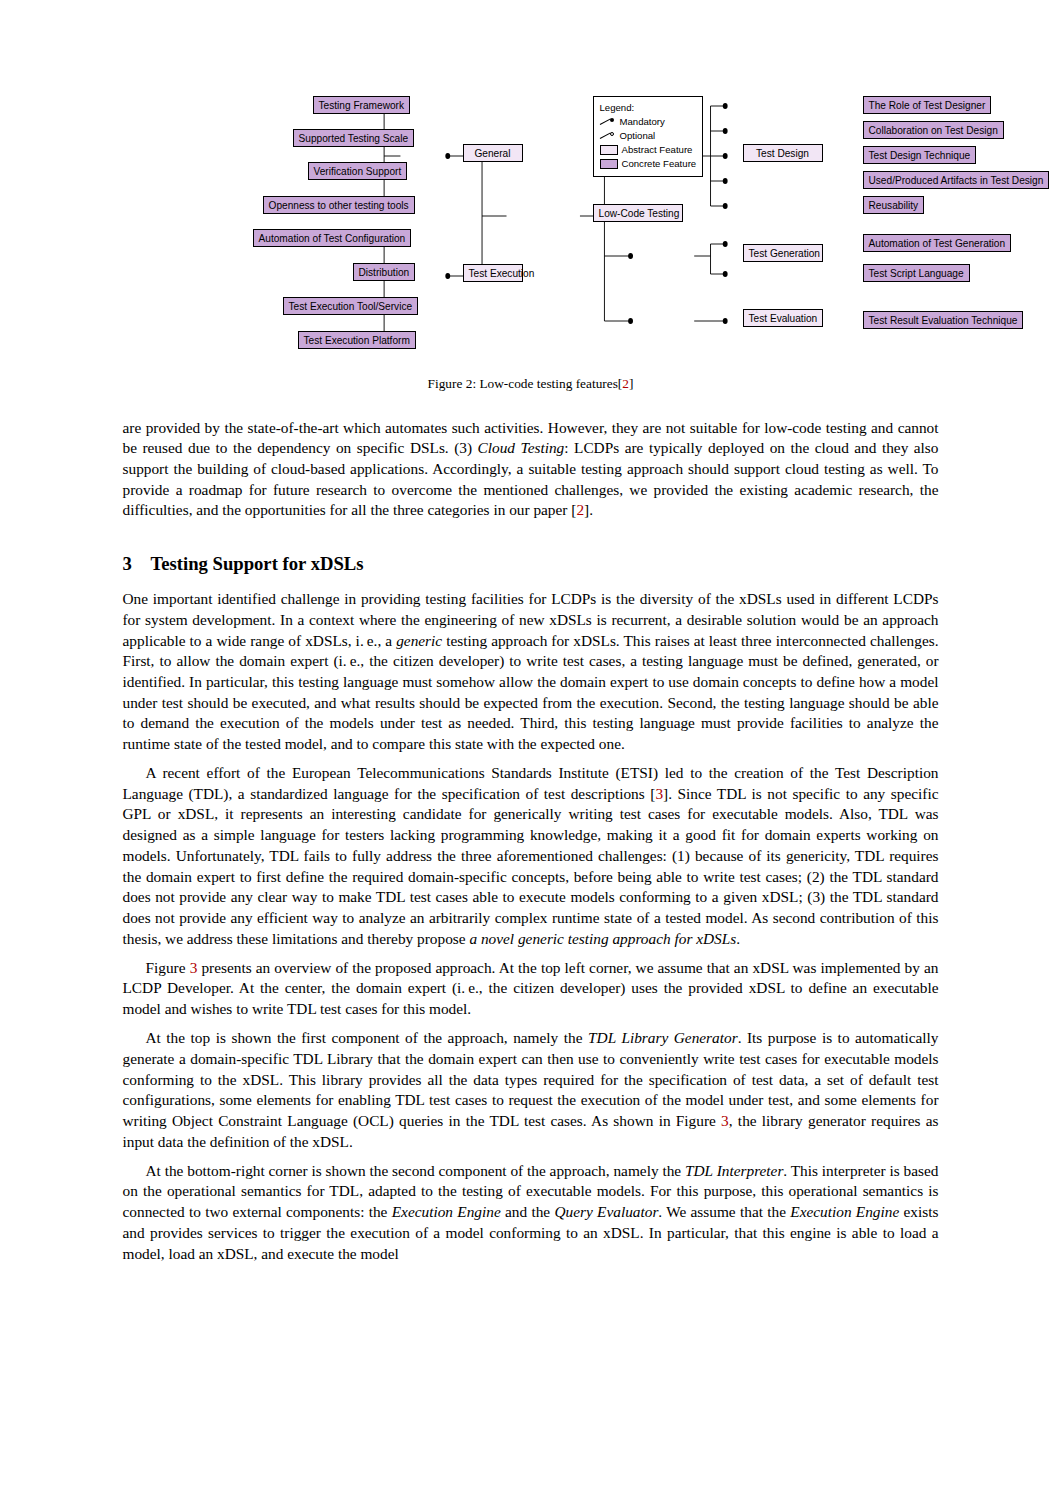Testing Framework
Supported Testing Scale
Verification Support
Openness to other testing tools
Automation of Test Configuration
Distribution
Test Execution Tool/Service
Test Execution Platform
General
Test Execution
Low-Code Testing
Test Design
Test Generation
Test Evaluation
The Role of Test Designer
Collaboration on Test Design
Test Design Technique
Used/Produced Artifacts in Test Design
Reusability
Automation of Test Generation
Test Script Language
Test Result Evaluation Technique
Legend:
Mandatory
Optional
Abstract Feature
Concrete Feature
Figure 2: Low-code testing features[2]
are provided by the state-of-the-art which automates such activities. However, they are not suitable for low-code testing and cannot be reused due to the dependency on specific DSLs. (3) Cloud Testing: LCDPs are typically deployed on the cloud and they also support the building of cloud-based applications. Accordingly, a suitable testing approach should support cloud testing as well. To provide a roadmap for future research to overcome the mentioned challenges, we provided the existing academic research, the difficulties, and the opportunities for all the three categories in our paper [2].
3 Testing Support for xDSLs
One important identified challenge in providing testing facilities for LCDPs is the diversity of the xDSLs used in different LCDPs for system development. In a context where the engineering of new xDSLs is recurrent, a desirable solution would be an approach applicable to a wide range of xDSLs, i. e., a generic testing approach for xDSLs. This raises at least three interconnected challenges. First, to allow the domain expert (i. e., the citizen developer) to write test cases, a testing language must be defined, generated, or identified. In particular, this testing language must somehow allow the domain expert to use domain concepts to define how a model under test should be executed, and what results should be expected from the execution. Second, the testing language should be able to demand the execution of the models under test as needed. Third, this testing language must provide facilities to analyze the runtime state of the tested model, and to compare this state with the expected one.
A recent effort of the European Telecommunications Standards Institute (ETSI) led to the creation of the Test Description Language (TDL), a standardized language for the specification of test descriptions [3]. Since TDL is not specific to any specific GPL or xDSL, it represents an interesting candidate for generically writing test cases for executable models. Also, TDL was designed as a simple language for testers lacking programming knowledge, making it a good fit for domain experts working on models. Unfortunately, TDL fails to fully address the three aforementioned challenges: (1) because of its genericity, TDL requires the domain expert to first define the required domain-specific concepts, before being able to write test cases; (2) the TDL standard does not provide any clear way to make TDL test cases able to execute models conforming to a given xDSL; (3) the TDL standard does not provide any efficient way to analyze an arbitrarily complex runtime state of a tested model. As second contribution of this thesis, we address these limitations and thereby propose a novel generic testing approach for xDSLs.
Figure 3 presents an overview of the proposed approach. At the top left corner, we assume that an xDSL was implemented by an LCDP Developer. At the center, the domain expert (i. e., the citizen developer) uses the provided xDSL to define an executable model and wishes to write TDL test cases for this model.
At the top is shown the first component of the approach, namely the TDL Library Generator. Its purpose is to automatically generate a domain-specific TDL Library that the domain expert can then use to conveniently write test cases for executable models conforming to the xDSL. This library provides all the data types required for the specification of test data, a set of default test configurations, some elements for enabling TDL test cases to request the execution of the model under test, and some elements for writing Object Constraint Language (OCL) queries in the TDL test cases. As shown in Figure 3, the library generator requires as input data the definition of the xDSL.
At the bottom-right corner is shown the second component of the approach, namely the TDL Interpreter. This interpreter is based on the operational semantics for TDL, adapted to the testing of executable models. For this purpose, this operational semantics is connected to two external components: the Execution Engine and the Query Evaluator. We assume that the Execution Engine exists and provides services to trigger the execution of a model conforming to an xDSL. In particular, that this engine is able to load a model, load an xDSL, and execute the model